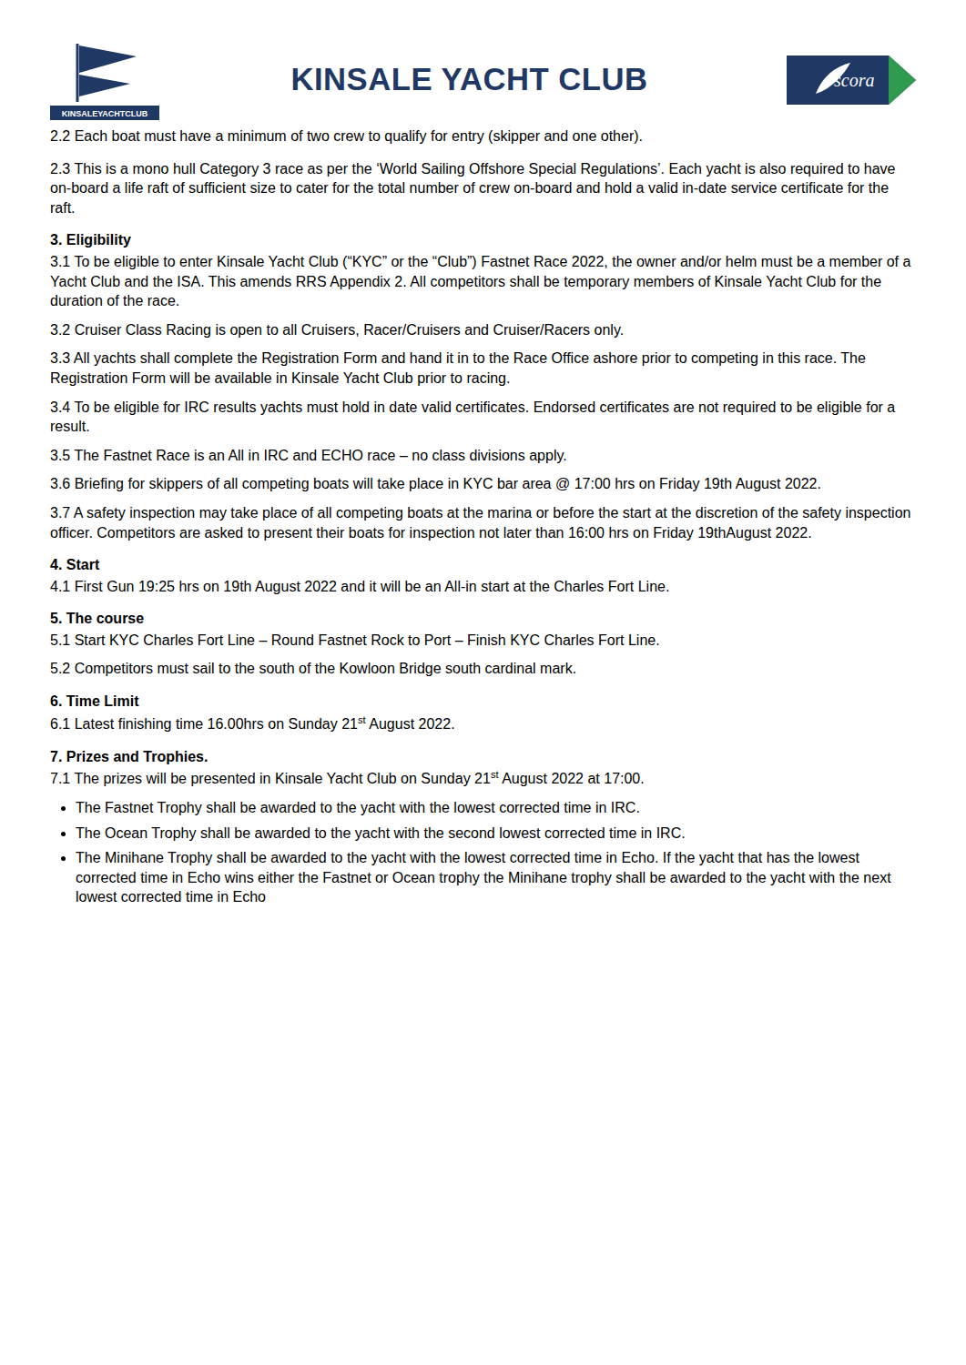KINSALEYACHTCLUB
KINSALE YACHT CLUB
scora
2.2 Each boat must have a minimum of two crew to qualify for entry (skipper and one other).
2.3 This is a mono hull Category 3 race as per the ‘World Sailing Offshore Special Regulations’. Each yacht is also required to have on-board a life raft of sufficient size to cater for the total number of crew on-board and hold a valid in-date service certificate for the raft.
3. Eligibility
3.1 To be eligible to enter Kinsale Yacht Club (“KYC” or the “Club”) Fastnet Race 2022, the owner and/or helm must be a member of a Yacht Club and the ISA. This amends RRS Appendix 2. All competitors shall be temporary members of Kinsale Yacht Club for the duration of the race.
3.2 Cruiser Class Racing is open to all Cruisers, Racer/Cruisers and Cruiser/Racers only.
3.3 All yachts shall complete the Registration Form and hand it in to the Race Office ashore prior to competing in this race. The Registration Form will be available in Kinsale Yacht Club prior to racing.
3.4 To be eligible for IRC results yachts must hold in date valid certificates. Endorsed certificates are not required to be eligible for a result.
3.5 The Fastnet Race is an All in IRC and ECHO race – no class divisions apply.
3.6 Briefing for skippers of all competing boats will take place in KYC bar area @ 17:00 hrs on Friday 19th August 2022.
3.7 A safety inspection may take place of all competing boats at the marina or before the start at the discretion of the safety inspection officer. Competitors are asked to present their boats for inspection not later than 16:00 hrs on Friday 19thAugust 2022.
4. Start
4.1 First Gun 19:25 hrs on 19th August 2022 and it will be an All-in start at the Charles Fort Line.
5. The course
5.1 Start KYC Charles Fort Line – Round Fastnet Rock to Port – Finish KYC Charles Fort Line.
5.2 Competitors must sail to the south of the Kowloon Bridge south cardinal mark.
6. Time Limit
6.1 Latest finishing time 16.00hrs on Sunday 21st August 2022.
7. Prizes and Trophies.
7.1 The prizes will be presented in Kinsale Yacht Club on Sunday 21st August 2022 at 17:00.
The Fastnet Trophy shall be awarded to the yacht with the lowest corrected time in IRC.
The Ocean Trophy shall be awarded to the yacht with the second lowest corrected time in IRC.
The Minihane Trophy shall be awarded to the yacht with the lowest corrected time in Echo. If the yacht that has the lowest corrected time in Echo wins either the Fastnet or Ocean trophy the Minihane trophy shall be awarded to the yacht with the next lowest corrected time in Echo